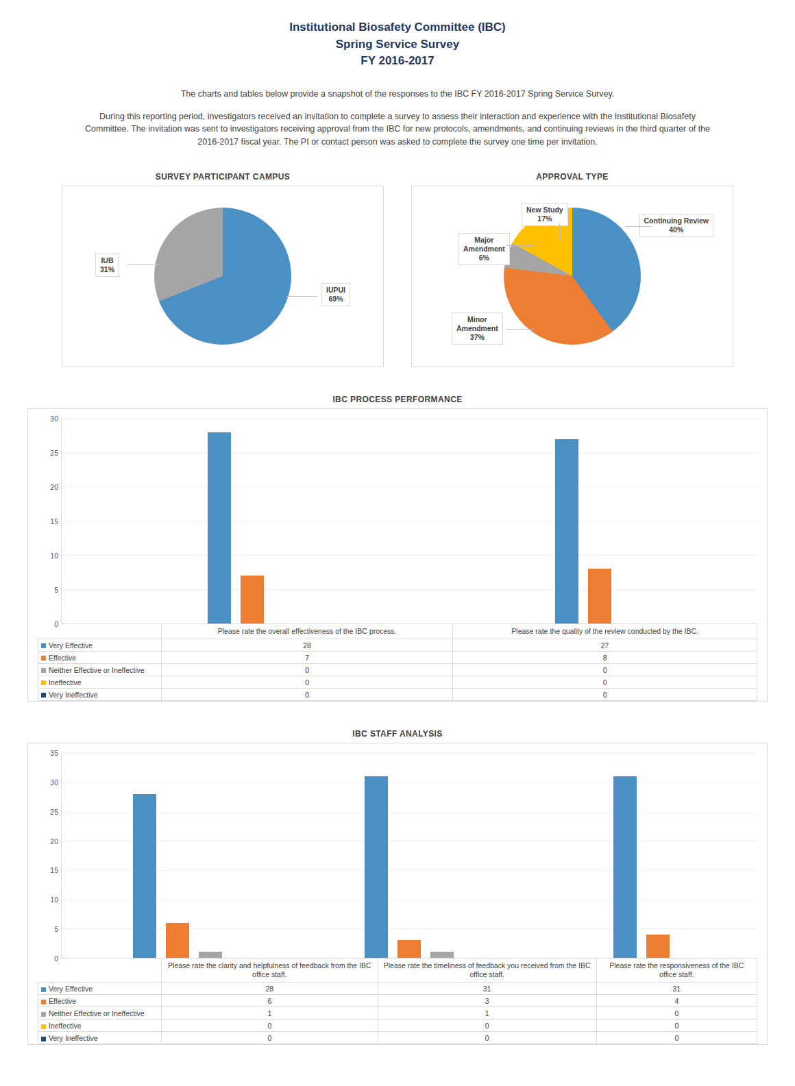Institutional Biosafety Committee (IBC)
Spring Service Survey
FY 2016-2017
The charts and tables below provide a snapshot of the responses to the IBC FY 2016-2017 Spring Service Survey.
During this reporting period, investigators received an invitation to complete a survey to assess their interaction and experience with the Institutional Biosafety Committee. The invitation was sent to investigators receiving approval from the IBC for new protocols, amendments, and continuing reviews in the third quarter of the 2016-2017 fiscal year. The PI or contact person was asked to complete the survey one time per invitation.
SURVEY PARTICIPANT CAMPUS
IUB
31%
IUPUI
69%
APPROVAL TYPE
New Study
17%
Major
Amendment
6%
Minor
Amendment
37%
Continuing Review
40%
IBC PROCESS PERFORMANCE
30 25 20 15 10 5 0
| | Please rate the overall effectiveness of the IBC process. | Please rate the quality of the review conducted by the IBC. |
| Very Effective | 28 | 27 |
| Effective | 7 | 8 |
| Neither Effective or Ineffective | 0 | 0 |
| Ineffective | 0 | 0 |
| Very Ineffective | 0 | 0 |
IBC STAFF ANALYSIS
35 30 25 20 15 10 5 0
| | Please rate the clarity and helpfulness of feedback from the IBC office staff. | Please rate the timeliness of feedback you received from the IBC office staff. | Please rate the responsiveness of the IBC office staff. |
| Very Effective | 28 | 31 | 31 |
| Effective | 6 | 3 | 4 |
| Neither Effective or Ineffective | 1 | 1 | 0 |
| Ineffective | 0 | 0 | 0 |
| Very Ineffective | 0 | 0 | 0 |